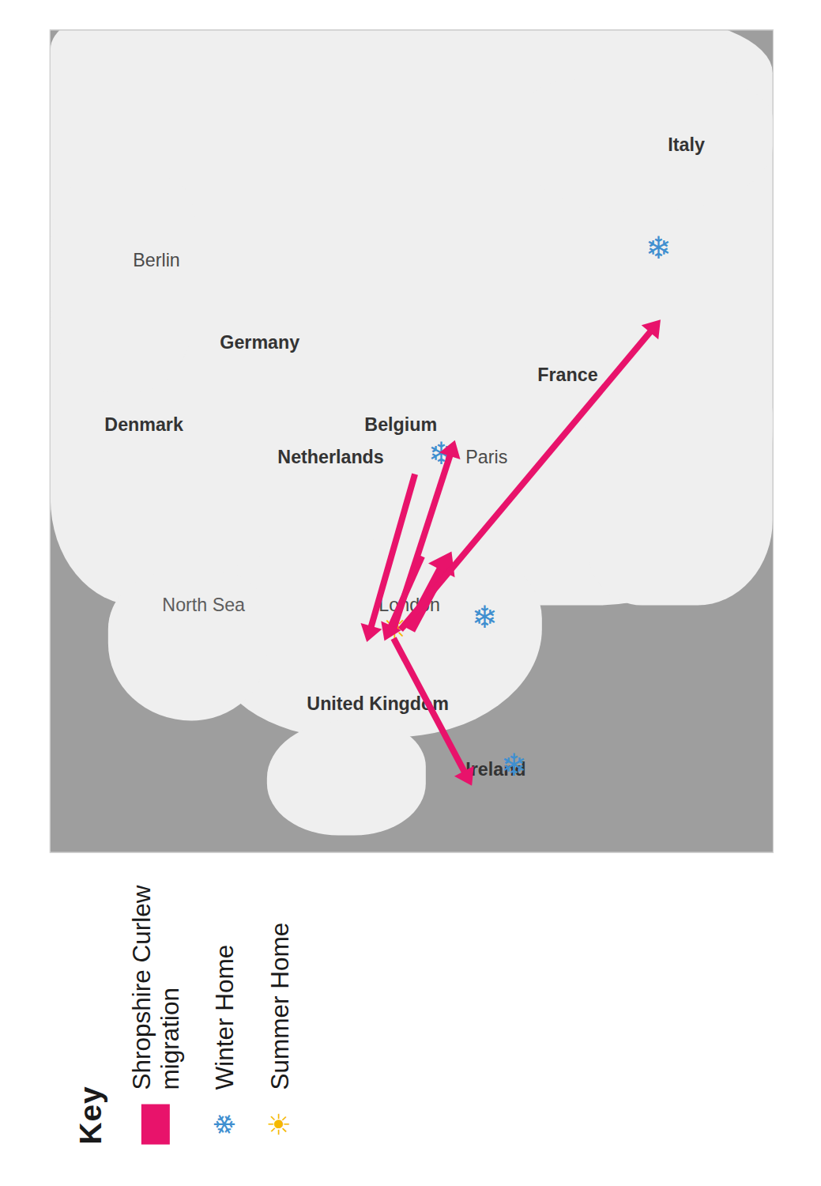Key
Shropshire Curlew migration
❄ Winter Home
☀ Summer Home
North Sea Denmark Berlin Germany Netherlands Belgium United Kingdom London Paris France Ireland Italy ☀ ❄ ❄ ❄ ❄